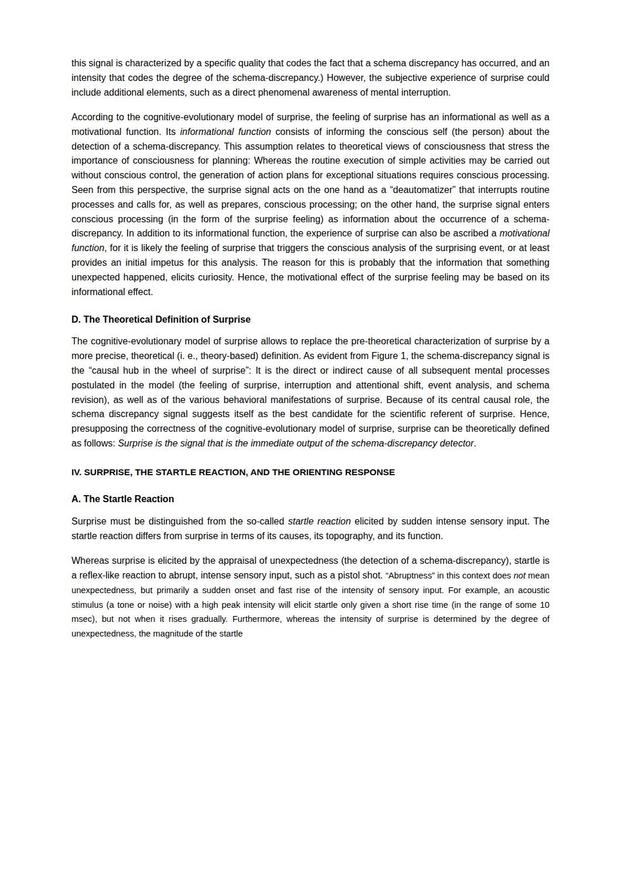this signal is characterized by a specific quality that codes the fact that a schema discrepancy has occurred, and an intensity that codes the degree of the schema-discrepancy.) However, the subjective experience of surprise could include additional elements, such as a direct phenomenal awareness of mental interruption.
According to the cognitive-evolutionary model of surprise, the feeling of surprise has an informational as well as a motivational function. Its informational function consists of informing the conscious self (the person) about the detection of a schema-discrepancy. This assumption relates to theoretical views of consciousness that stress the importance of consciousness for planning: Whereas the routine execution of simple activities may be carried out without conscious control, the generation of action plans for exceptional situations requires conscious processing. Seen from this perspective, the surprise signal acts on the one hand as a “deautomatizer” that interrupts routine processes and calls for, as well as prepares, conscious processing; on the other hand, the surprise signal enters conscious processing (in the form of the surprise feeling) as information about the occurrence of a schema-discrepancy. In addition to its informational function, the experience of surprise can also be ascribed a motivational function, for it is likely the feeling of surprise that triggers the conscious analysis of the surprising event, or at least provides an initial impetus for this analysis. The reason for this is probably that the information that something unexpected happened, elicits curiosity. Hence, the motivational effect of the surprise feeling may be based on its informational effect.
D. The Theoretical Definition of Surprise
The cognitive-evolutionary model of surprise allows to replace the pre-theoretical characterization of surprise by a more precise, theoretical (i. e., theory-based) definition. As evident from Figure 1, the schema-discrepancy signal is the “causal hub in the wheel of surprise”: It is the direct or indirect cause of all subsequent mental processes postulated in the model (the feeling of surprise, interruption and attentional shift, event analysis, and schema revision), as well as of the various behavioral manifestations of surprise. Because of its central causal role, the schema discrepancy signal suggests itself as the best candidate for the scientific referent of surprise. Hence, presupposing the correctness of the cognitive-evolutionary model of surprise, surprise can be theoretically defined as follows: Surprise is the signal that is the immediate output of the schema-discrepancy detector.
IV. SURPRISE, THE STARTLE REACTION, AND THE ORIENTING RESPONSE
A. The Startle Reaction
Surprise must be distinguished from the so-called startle reaction elicited by sudden intense sensory input. The startle reaction differs from surprise in terms of its causes, its topography, and its function.
Whereas surprise is elicited by the appraisal of unexpectedness (the detection of a schema-discrepancy), startle is a reflex-like reaction to abrupt, intense sensory input, such as a pistol shot. “Abruptness” in this context does not mean unexpectedness, but primarily a sudden onset and fast rise of the intensity of sensory input. For example, an acoustic stimulus (a tone or noise) with a high peak intensity will elicit startle only given a short rise time (in the range of some 10 msec), but not when it rises gradually. Furthermore, whereas the intensity of surprise is determined by the degree of unexpectedness, the magnitude of the startle